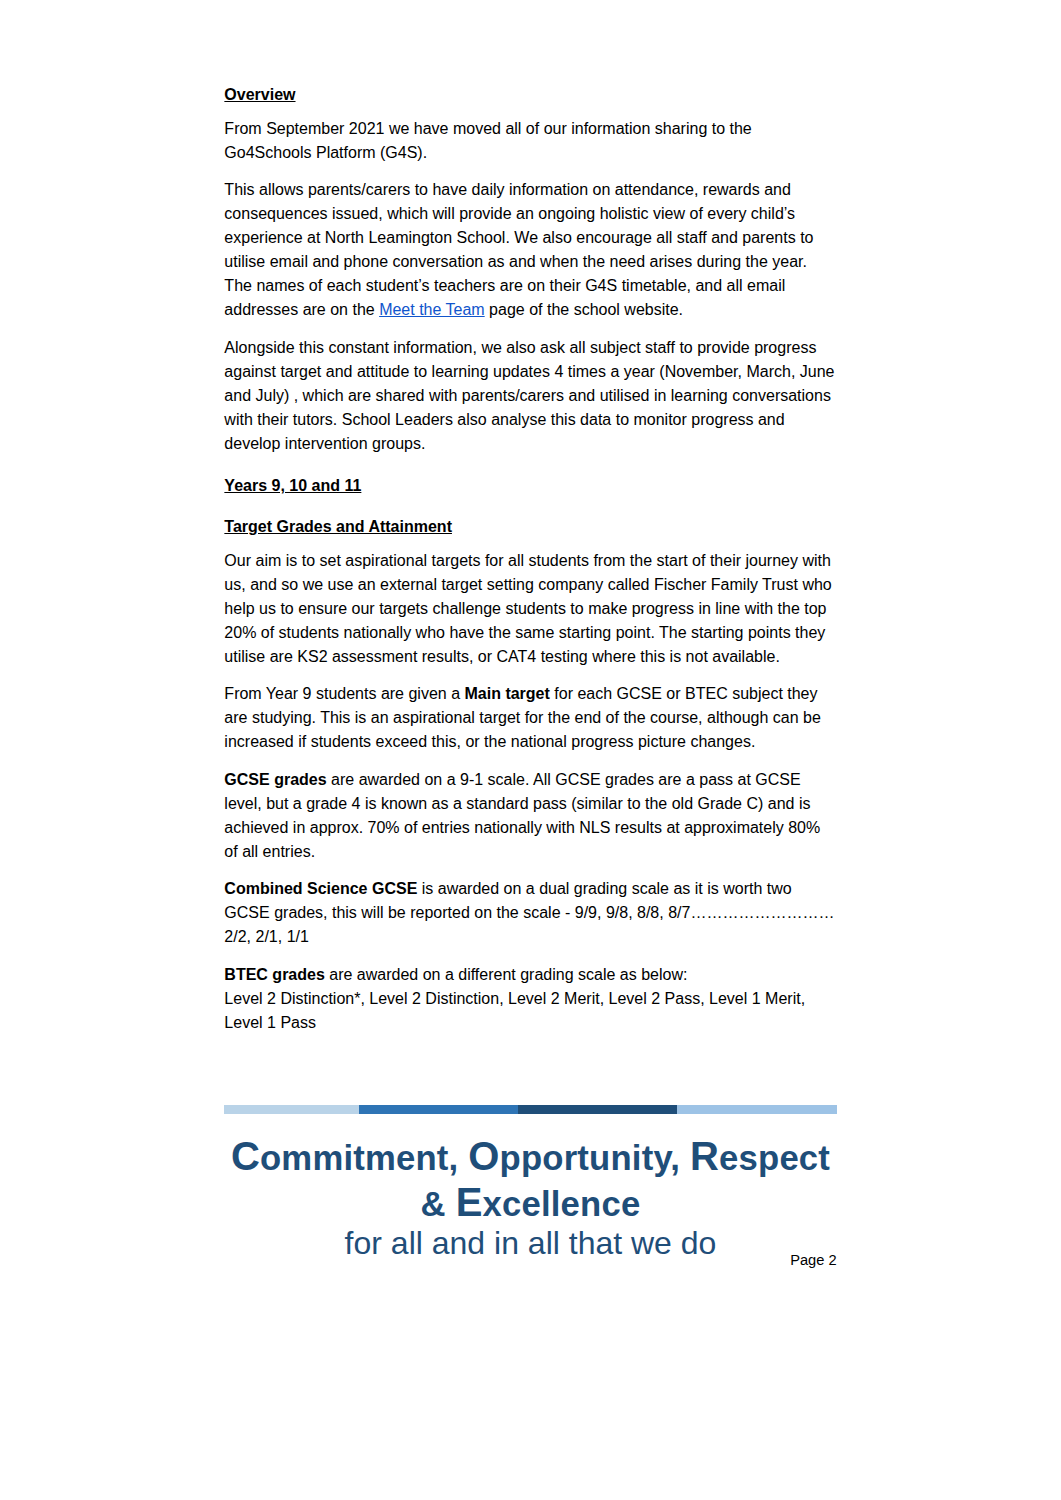Overview
From September 2021 we have moved all of our information sharing to the Go4Schools Platform (G4S).
This allows parents/carers to have daily information on attendance, rewards and consequences issued, which will provide an ongoing holistic view of every child’s experience at North Leamington School. We also encourage all staff and parents to utilise email and phone conversation as and when the need arises during the year. The names of each student’s teachers are on their G4S timetable, and all email addresses are on the Meet the Team page of the school website.
Alongside this constant information, we also ask all subject staff to provide progress against target and attitude to learning updates 4 times a year (November, March, June and July) , which are shared with parents/carers and utilised in learning conversations with their tutors. School Leaders also analyse this data to monitor progress and develop intervention groups.
Years 9, 10 and 11
Target Grades and Attainment
Our aim is to set aspirational targets for all students from the start of their journey with us, and so we use an external target setting company called Fischer Family Trust who help us to ensure our targets challenge students to make progress in line with the top 20% of students nationally who have the same starting point. The starting points they utilise are KS2 assessment results, or CAT4 testing where this is not available.
From Year 9 students are given a Main target for each GCSE or BTEC subject they are studying. This is an aspirational target for the end of the course, although can be increased if students exceed this, or the national progress picture changes.
GCSE grades are awarded on a 9-1 scale. All GCSE grades are a pass at GCSE level, but a grade 4 is known as a standard pass (similar to the old Grade C) and is achieved in approx. 70% of entries nationally with NLS results at approximately 80% of all entries.
Combined Science GCSE is awarded on a dual grading scale as it is worth two GCSE grades, this will be reported on the scale - 9/9, 9/8, 8/8, 8/7………………………2/2, 2/1, 1/1
BTEC grades are awarded on a different grading scale as below:
Level 2 Distinction*, Level 2 Distinction, Level 2 Merit, Level 2 Pass, Level 1 Merit, Level 1 Pass
Commitment, Opportunity, Respect & Excellence
for all and in all that we do
Page 2